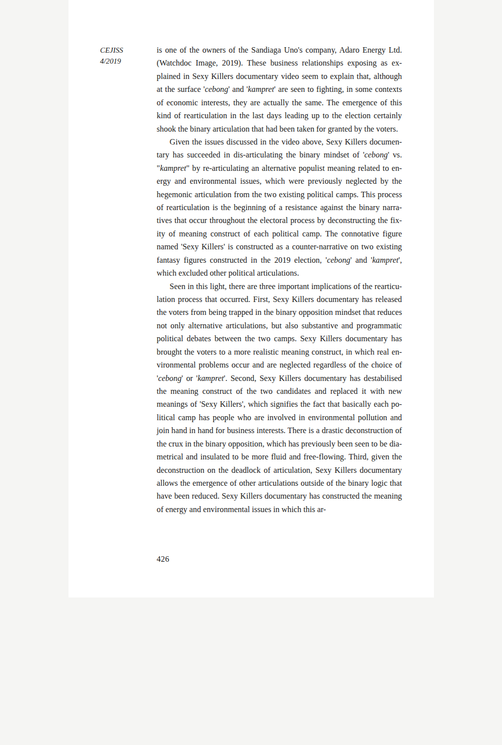CEJISS 4/2019
is one of the owners of the Sandiaga Uno's company, Adaro Energy Ltd. (Watchdoc Image, 2019). These business relationships exposing as explained in Sexy Killers documentary video seem to explain that, although at the surface 'cebong' and 'kampret' are seen to fighting, in some contexts of economic interests, they are actually the same. The emergence of this kind of rearticulation in the last days leading up to the election certainly shook the binary articulation that had been taken for granted by the voters.
Given the issues discussed in the video above, Sexy Killers documentary has succeeded in dis-articulating the binary mindset of 'cebong' vs. "kampret" by re-articulating an alternative populist meaning related to energy and environmental issues, which were previously neglected by the hegemonic articulation from the two existing political camps. This process of rearticulation is the beginning of a resistance against the binary narratives that occur throughout the electoral process by deconstructing the fixity of meaning construct of each political camp. The connotative figure named 'Sexy Killers' is constructed as a counter-narrative on two existing fantasy figures constructed in the 2019 election, 'cebong' and 'kampret', which excluded other political articulations.
Seen in this light, there are three important implications of the rearticulation process that occurred. First, Sexy Killers documentary has released the voters from being trapped in the binary opposition mindset that reduces not only alternative articulations, but also substantive and programmatic political debates between the two camps. Sexy Killers documentary has brought the voters to a more realistic meaning construct, in which real environmental problems occur and are neglected regardless of the choice of 'cebong' or 'kampret'. Second, Sexy Killers documentary has destabilised the meaning construct of the two candidates and replaced it with new meanings of 'Sexy Killers', which signifies the fact that basically each political camp has people who are involved in environmental pollution and join hand in hand for business interests. There is a drastic deconstruction of the crux in the binary opposition, which has previously been seen to be diametrical and insulated to be more fluid and free-flowing. Third, given the deconstruction on the deadlock of articulation, Sexy Killers documentary allows the emergence of other articulations outside of the binary logic that have been reduced. Sexy Killers documentary has constructed the meaning of energy and environmental issues in which this ar-
426